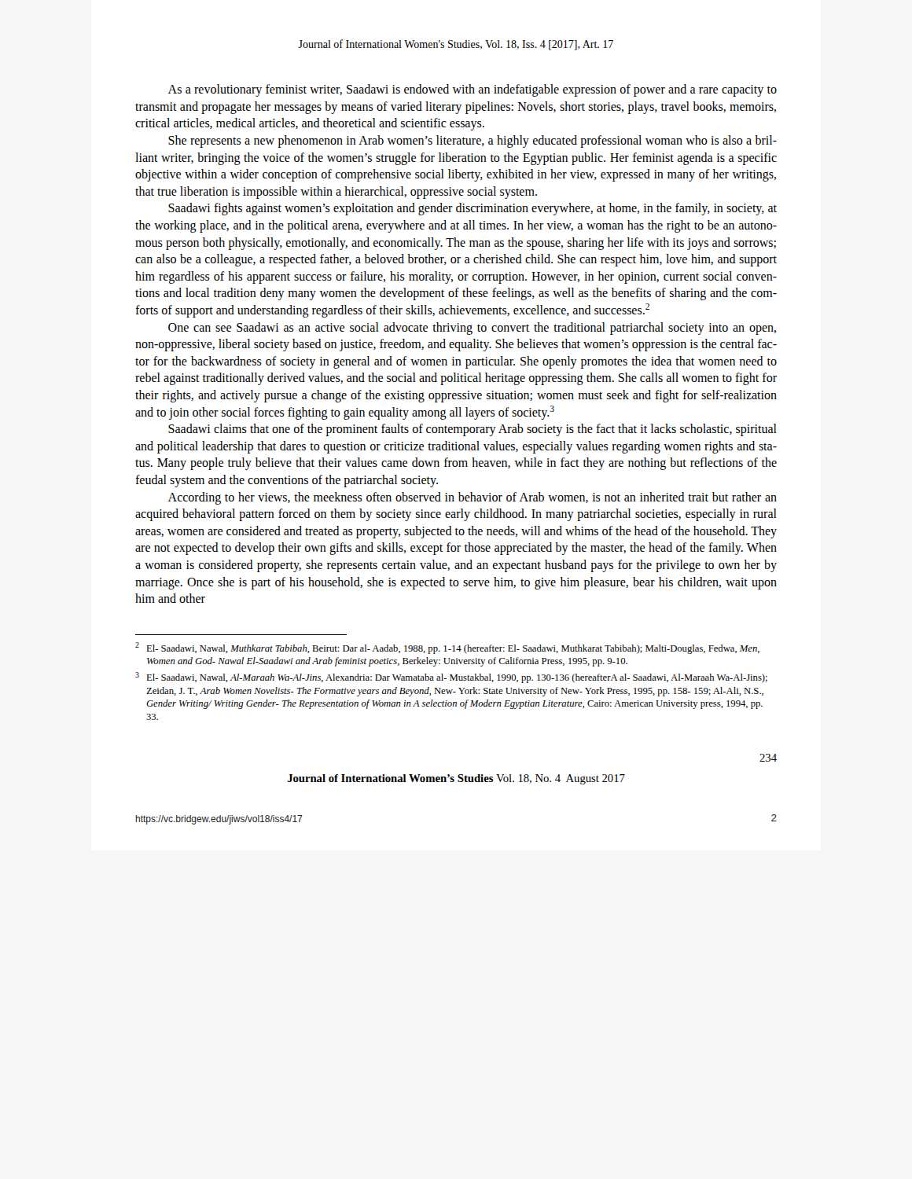Journal of International Women's Studies, Vol. 18, Iss. 4 [2017], Art. 17
As a revolutionary feminist writer, Saadawi is endowed with an indefatigable expression of power and a rare capacity to transmit and propagate her messages by means of varied literary pipelines: Novels, short stories, plays, travel books, memoirs, critical articles, medical articles, and theoretical and scientific essays.
She represents a new phenomenon in Arab women’s literature, a highly educated professional woman who is also a brilliant writer, bringing the voice of the women’s struggle for liberation to the Egyptian public. Her feminist agenda is a specific objective within a wider conception of comprehensive social liberty, exhibited in her view, expressed in many of her writings, that true liberation is impossible within a hierarchical, oppressive social system.
Saadawi fights against women’s exploitation and gender discrimination everywhere, at home, in the family, in society, at the working place, and in the political arena, everywhere and at all times. In her view, a woman has the right to be an autonomous person both physically, emotionally, and economically. The man as the spouse, sharing her life with its joys and sorrows; can also be a colleague, a respected father, a beloved brother, or a cherished child. She can respect him, love him, and support him regardless of his apparent success or failure, his morality, or corruption. However, in her opinion, current social conventions and local tradition deny many women the development of these feelings, as well as the benefits of sharing and the comforts of support and understanding regardless of their skills, achievements, excellence, and successes.2
One can see Saadawi as an active social advocate thriving to convert the traditional patriarchal society into an open, non-oppressive, liberal society based on justice, freedom, and equality. She believes that women’s oppression is the central factor for the backwardness of society in general and of women in particular. She openly promotes the idea that women need to rebel against traditionally derived values, and the social and political heritage oppressing them. She calls all women to fight for their rights, and actively pursue a change of the existing oppressive situation; women must seek and fight for self-realization and to join other social forces fighting to gain equality among all layers of society.3
Saadawi claims that one of the prominent faults of contemporary Arab society is the fact that it lacks scholastic, spiritual and political leadership that dares to question or criticize traditional values, especially values regarding women rights and status. Many people truly believe that their values came down from heaven, while in fact they are nothing but reflections of the feudal system and the conventions of the patriarchal society.
According to her views, the meekness often observed in behavior of Arab women, is not an inherited trait but rather an acquired behavioral pattern forced on them by society since early childhood. In many patriarchal societies, especially in rural areas, women are considered and treated as property, subjected to the needs, will and whims of the head of the household. They are not expected to develop their own gifts and skills, except for those appreciated by the master, the head of the family. When a woman is considered property, she represents certain value, and an expectant husband pays for the privilege to own her by marriage. Once she is part of his household, she is expected to serve him, to give him pleasure, bear his children, wait upon him and other
2 El- Saadawi, Nawal, Muthkarat Tabibah, Beirut: Dar al- Aadab, 1988, pp. 1-14 (hereafter: El- Saadawi, Muthkarat Tabibah); Malti-Douglas, Fedwa, Men, Women and God- Nawal El-Saadawi and Arab feminist poetics, Berkeley: University of California Press, 1995, pp. 9-10.
3 El- Saadawi, Nawal, Al-Maraah Wa-Al-Jins, Alexandria: Dar Wamataba al- Mustakbal, 1990, pp. 130-136 (hereafterA al- Saadawi, Al-Maraah Wa-Al-Jins); Zeidan, J. T., Arab Women Novelists- The Formative years and Beyond, New- York: State University of New- York Press, 1995, pp. 158- 159; Al-Ali, N.S., Gender Writing/ Writing Gender- The Representation of Woman in A selection of Modern Egyptian Literature, Cairo: American University press, 1994, pp. 33.
234
Journal of International Women’s Studies Vol. 18, No. 4 August 2017
https://vc.bridgew.edu/jiws/vol18/iss4/17 2